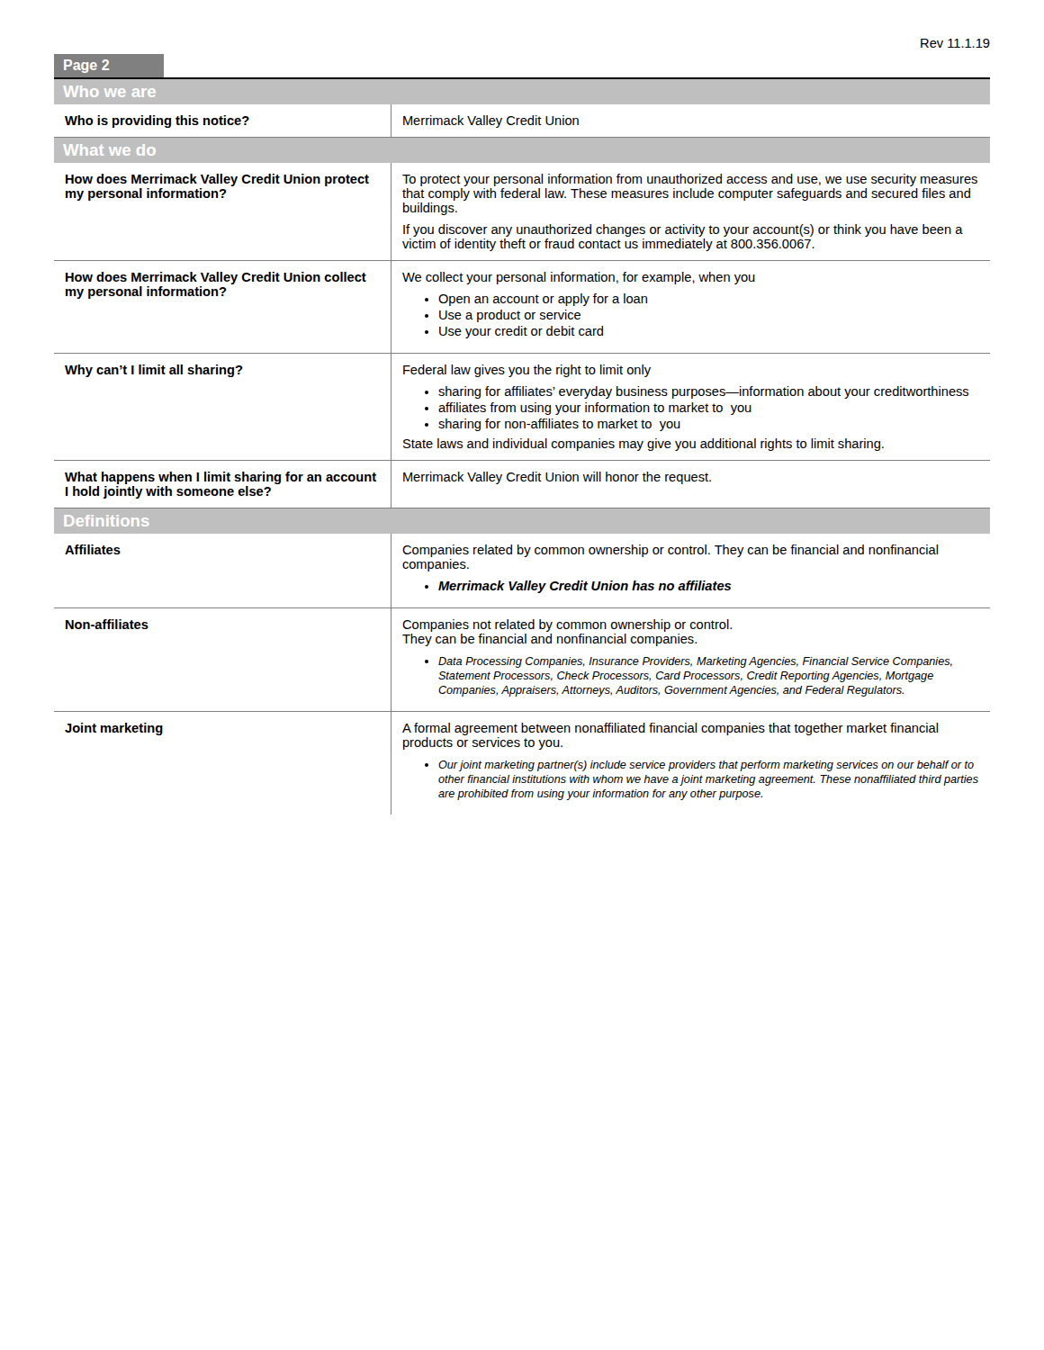Rev 11.1.19
Page 2
Who we are
| Who is providing this notice? | Merrimack Valley Credit Union |
What we do
| How does Merrimack Valley Credit Union protect my personal information? | To protect your personal information from unauthorized access and use, we use security measures that comply with federal law. These measures include computer safeguards and secured files and buildings. If you discover any unauthorized changes or activity to your account(s) or think you have been a victim of identity theft or fraud contact us immediately at 800.356.0067. |
| How does Merrimack Valley Credit Union collect my personal information? | We collect your personal information, for example, when you Open an account or apply for a loan Use a product or service Use your credit or debit card |
| Why can’t I limit all sharing? | Federal law gives you the right to limit only sharing for affiliates’ everyday business purposes—information about your creditworthiness affiliates from using your information to market to you sharing for non-affiliates to market to you State laws and individual companies may give you additional rights to limit sharing. |
| What happens when I limit sharing for an account I hold jointly with someone else? | Merrimack Valley Credit Union will honor the request. |
Definitions
| Affiliates | Companies related by common ownership or control. They can be financial and nonfinancial companies. Merrimack Valley Credit Union has no affiliates |
| Non-affiliates | Companies not related by common ownership or control. They can be financial and nonfinancial companies. Data Processing Companies, Insurance Providers, Marketing Agencies, Financial Service Companies, Statement Processors, Check Processors, Card Processors, Credit Reporting Agencies, Mortgage Companies, Appraisers, Attorneys, Auditors, Government Agencies, and Federal Regulators. |
| Joint marketing | A formal agreement between nonaffiliated financial companies that together market financial products or services to you. Our joint marketing partner(s) include service providers that perform marketing services on our behalf or to other financial institutions with whom we have a joint marketing agreement. These nonaffiliated third parties are prohibited from using your information for any other purpose. |